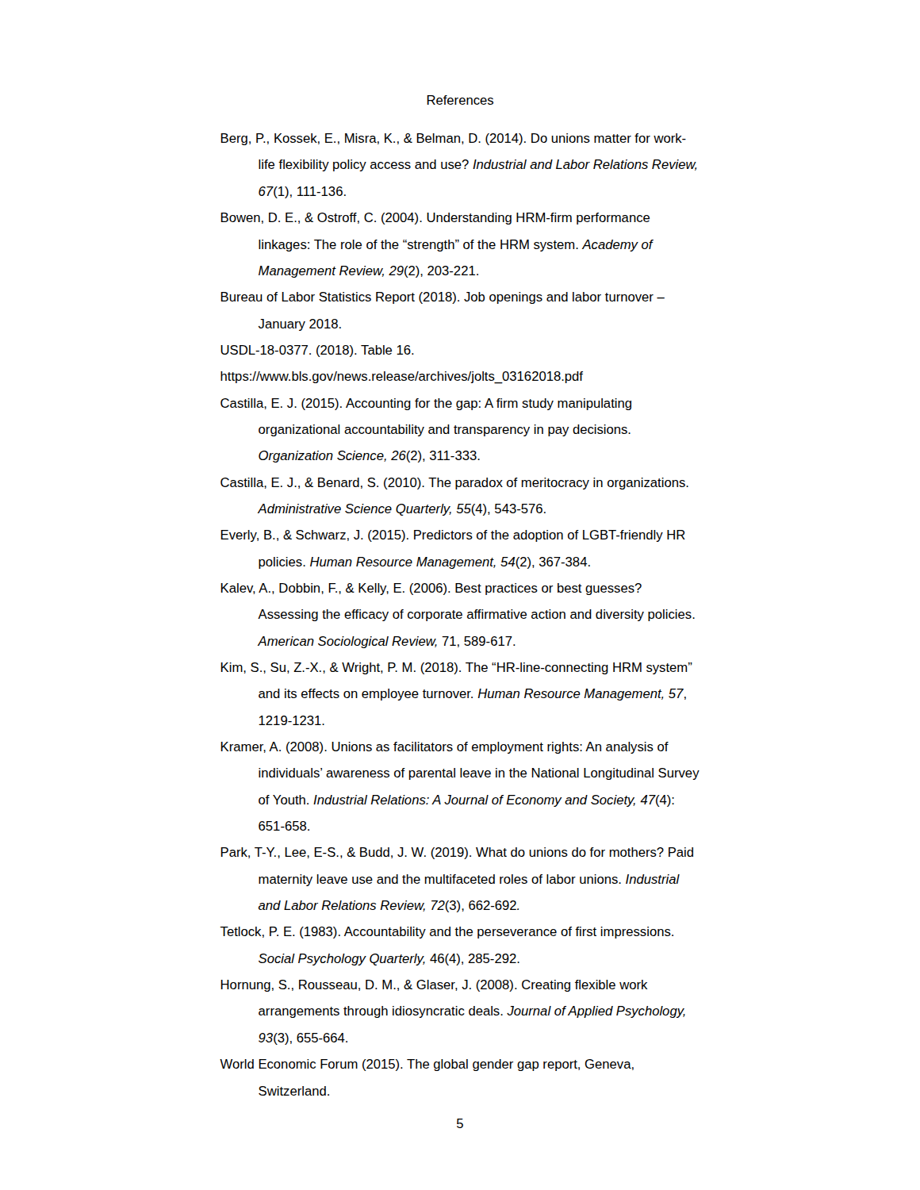References
Berg, P., Kossek, E., Misra, K., & Belman, D. (2014). Do unions matter for work-life flexibility policy access and use? Industrial and Labor Relations Review, 67(1), 111-136.
Bowen, D. E., & Ostroff, C. (2004). Understanding HRM-firm performance linkages: The role of the “strength” of the HRM system. Academy of Management Review, 29(2), 203-221.
Bureau of Labor Statistics Report (2018). Job openings and labor turnover – January 2018.
USDL-18-0377. (2018). Table 16. https://www.bls.gov/news.release/archives/jolts_03162018.pdf
Castilla, E. J. (2015). Accounting for the gap: A firm study manipulating organizational accountability and transparency in pay decisions. Organization Science, 26(2), 311-333.
Castilla, E. J., & Benard, S. (2010). The paradox of meritocracy in organizations. Administrative Science Quarterly, 55(4), 543-576.
Everly, B., & Schwarz, J. (2015). Predictors of the adoption of LGBT-friendly HR policies. Human Resource Management, 54(2), 367-384.
Kalev, A., Dobbin, F., & Kelly, E. (2006). Best practices or best guesses? Assessing the efficacy of corporate affirmative action and diversity policies. American Sociological Review, 71, 589-617.
Kim, S., Su, Z.-X., & Wright, P. M. (2018). The “HR-line-connecting HRM system” and its effects on employee turnover. Human Resource Management, 57, 1219-1231.
Kramer, A. (2008). Unions as facilitators of employment rights: An analysis of individuals’ awareness of parental leave in the National Longitudinal Survey of Youth. Industrial Relations: A Journal of Economy and Society, 47(4): 651-658.
Park, T-Y., Lee, E-S., & Budd, J. W. (2019). What do unions do for mothers? Paid maternity leave use and the multifaceted roles of labor unions. Industrial and Labor Relations Review, 72(3), 662-692.
Tetlock, P. E. (1983). Accountability and the perseverance of first impressions. Social Psychology Quarterly, 46(4), 285-292.
Hornung, S., Rousseau, D. M., & Glaser, J. (2008). Creating flexible work arrangements through idiosyncratic deals. Journal of Applied Psychology, 93(3), 655-664.
World Economic Forum (2015). The global gender gap report, Geneva, Switzerland.
5